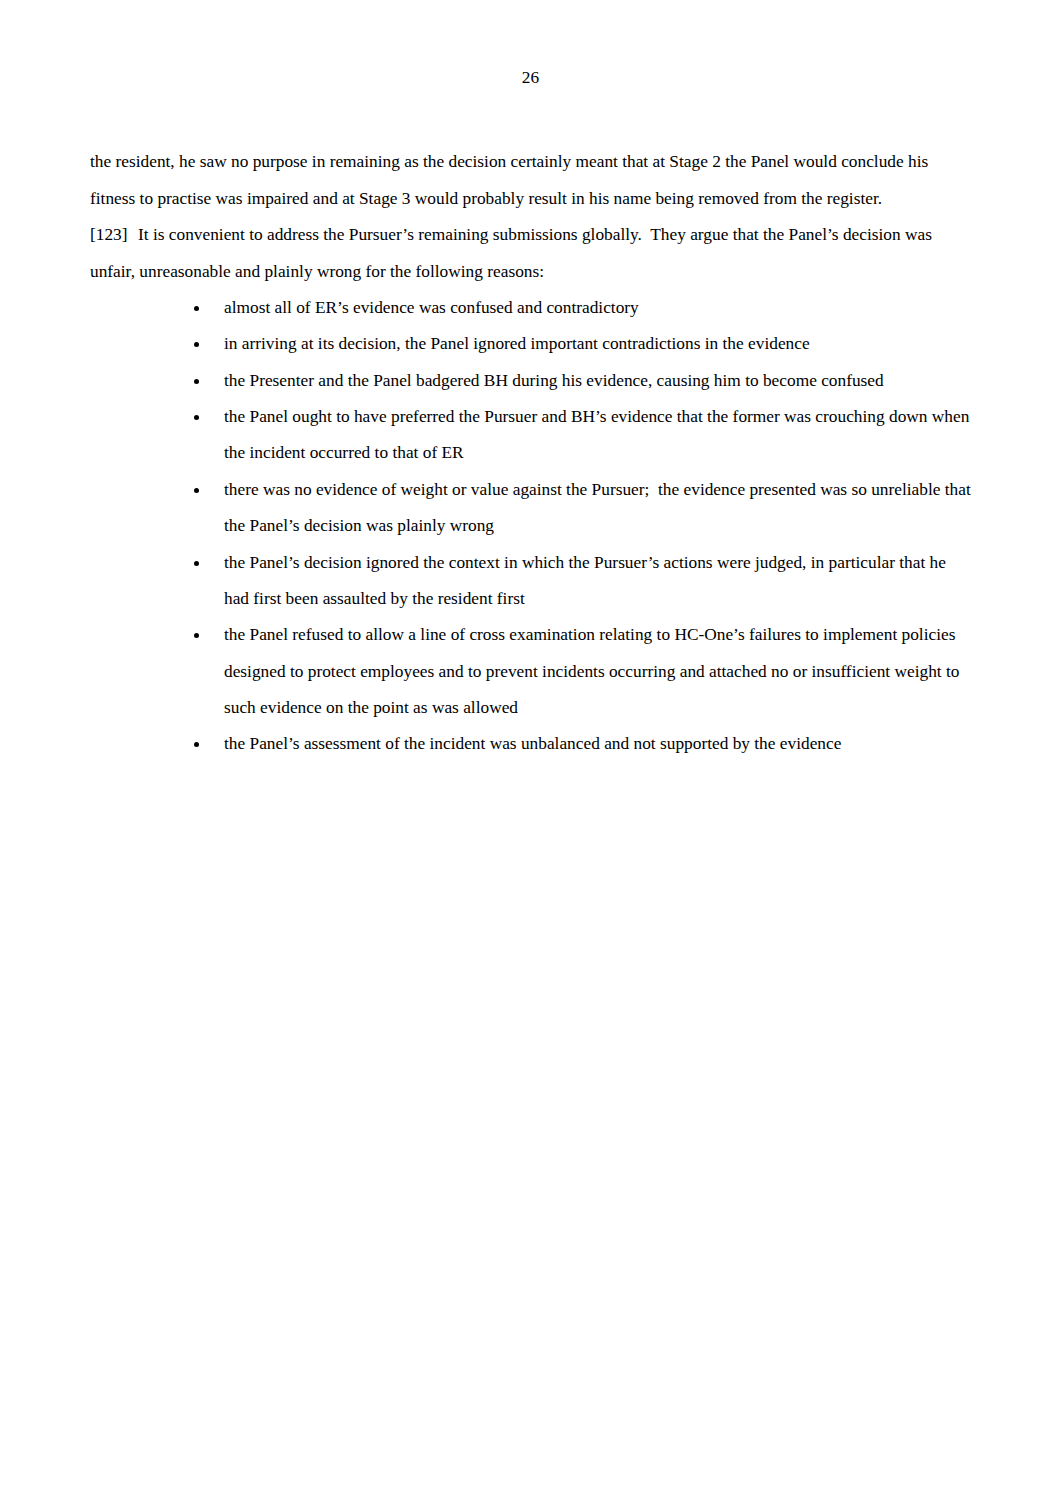26
the resident, he saw no purpose in remaining as the decision certainly meant that at Stage 2 the Panel would conclude his fitness to practise was impaired and at Stage 3 would probably result in his name being removed from the register.
[123] It is convenient to address the Pursuer’s remaining submissions globally. They argue that the Panel’s decision was unfair, unreasonable and plainly wrong for the following reasons:
almost all of ER’s evidence was confused and contradictory
in arriving at its decision, the Panel ignored important contradictions in the evidence
the Presenter and the Panel badgered BH during his evidence, causing him to become confused
the Panel ought to have preferred the Pursuer and BH’s evidence that the former was crouching down when the incident occurred to that of ER
there was no evidence of weight or value against the Pursuer; the evidence presented was so unreliable that the Panel’s decision was plainly wrong
the Panel’s decision ignored the context in which the Pursuer’s actions were judged, in particular that he had first been assaulted by the resident first
the Panel refused to allow a line of cross examination relating to HC-One’s failures to implement policies designed to protect employees and to prevent incidents occurring and attached no or insufficient weight to such evidence on the point as was allowed
the Panel’s assessment of the incident was unbalanced and not supported by the evidence